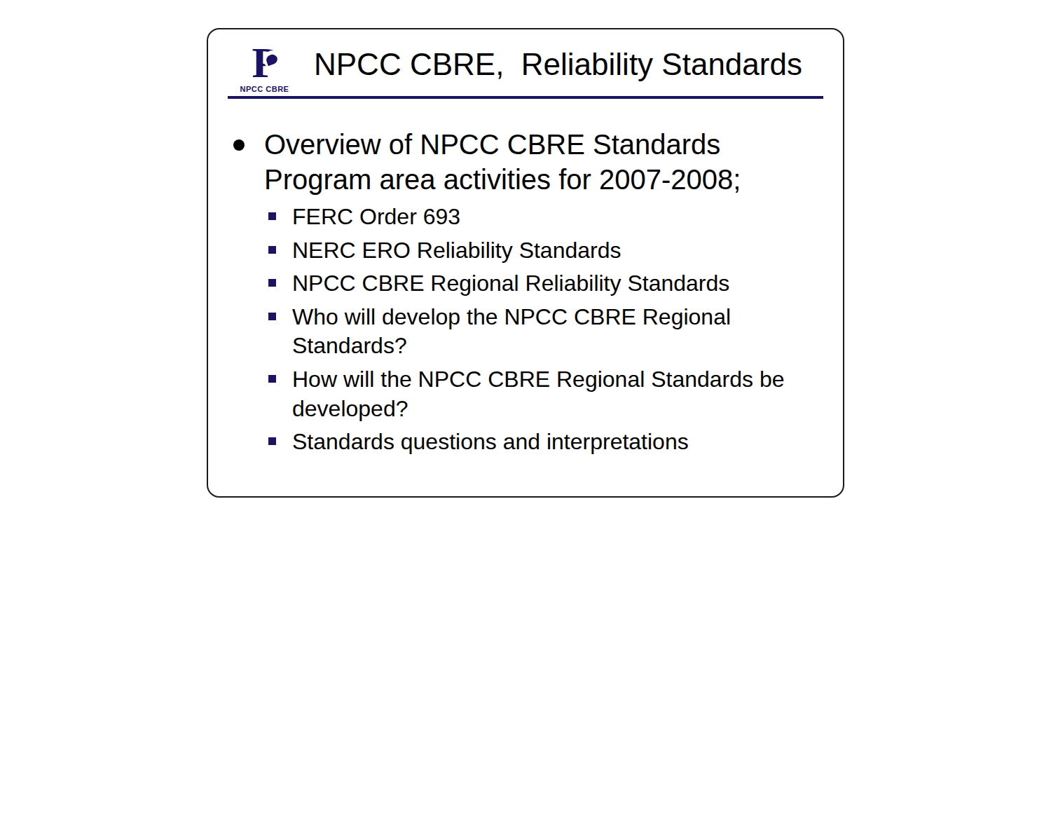P
NPCC CBRE
NPCC CBRE, Reliability Standards
Overview of NPCC CBRE Standards Program area activities for 2007-2008;
FERC Order 693
NERC ERO Reliability Standards
NPCC CBRE Regional Reliability Standards
Who will develop the NPCC CBRE Regional Standards?
How will the NPCC CBRE Regional Standards be developed?
Standards questions and interpretations